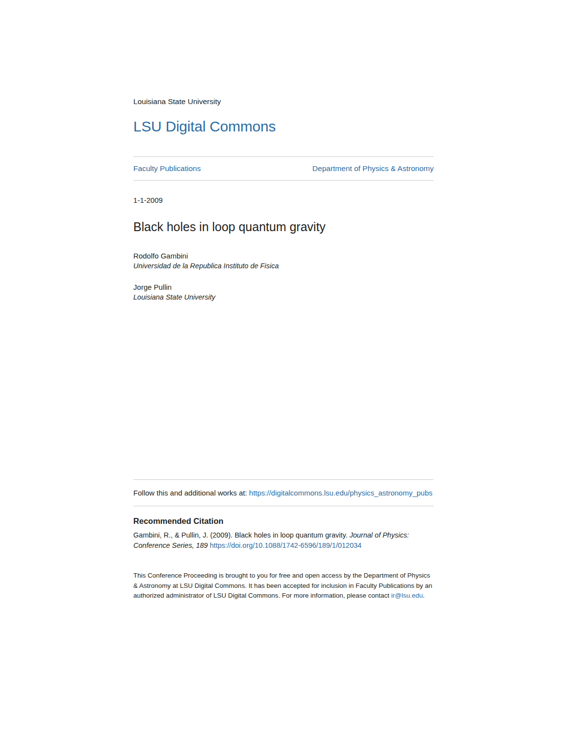Louisiana State University
LSU Digital Commons
Faculty Publications Department of Physics & Astronomy
1-1-2009
Black holes in loop quantum gravity
Rodolfo Gambini
Universidad de la Republica Instituto de Fisica
Jorge Pullin
Louisiana State University
Follow this and additional works at: https://digitalcommons.lsu.edu/physics_astronomy_pubs
Recommended Citation
Gambini, R., & Pullin, J. (2009). Black holes in loop quantum gravity. Journal of Physics: Conference Series, 189 https://doi.org/10.1088/1742-6596/189/1/012034
This Conference Proceeding is brought to you for free and open access by the Department of Physics & Astronomy at LSU Digital Commons. It has been accepted for inclusion in Faculty Publications by an authorized administrator of LSU Digital Commons. For more information, please contact ir@lsu.edu.